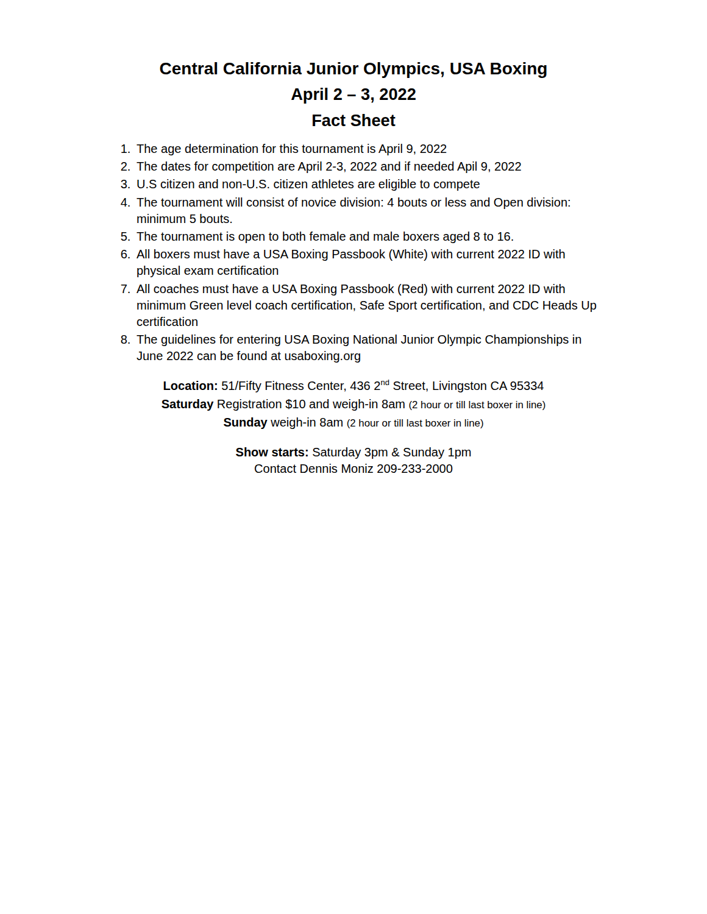Central California Junior Olympics, USA Boxing
April 2 – 3, 2022
Fact Sheet
The age determination for this tournament is April 9, 2022
The dates for competition are April 2-3, 2022 and if needed Apil 9, 2022
U.S citizen and non-U.S. citizen athletes are eligible to compete
The tournament will consist of novice division: 4 bouts or less and Open division: minimum 5 bouts.
The tournament is open to both female and male boxers aged 8 to 16.
All boxers must have a USA Boxing Passbook (White) with current 2022 ID with physical exam certification
All coaches must have a USA Boxing Passbook (Red) with current 2022 ID with minimum Green level coach certification, Safe Sport certification, and CDC Heads Up certification
The guidelines for entering USA Boxing National Junior Olympic Championships in June 2022 can be found at usaboxing.org
Location: 51/Fifty Fitness Center, 436 2nd Street, Livingston CA 95334
Saturday Registration $10 and weigh-in 8am (2 hour or till last boxer in line)
Sunday weigh-in 8am (2 hour or till last boxer in line)
Show starts: Saturday 3pm & Sunday 1pm
Contact Dennis Moniz 209-233-2000